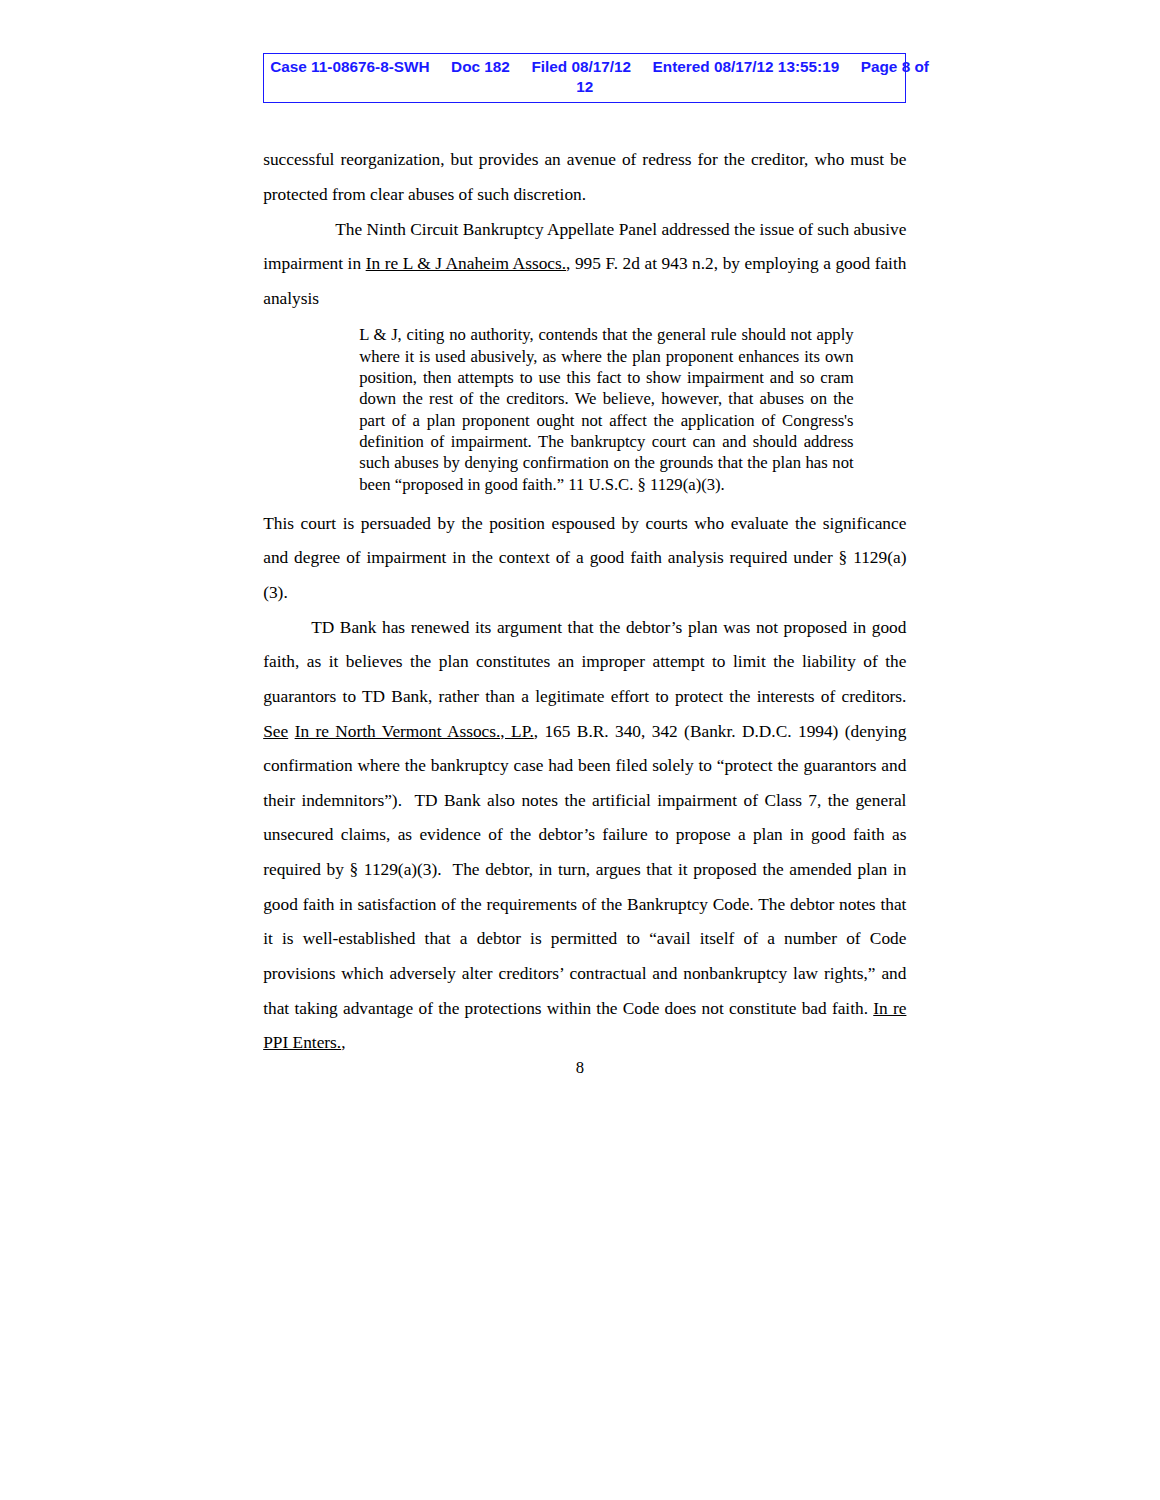Case 11-08676-8-SWH Doc 182 Filed 08/17/12 Entered 08/17/12 13:55:19 Page 8 of 12
successful reorganization, but provides an avenue of redress for the creditor, who must be protected from clear abuses of such discretion.
The Ninth Circuit Bankruptcy Appellate Panel addressed the issue of such abusive impairment in In re L & J Anaheim Assocs., 995 F. 2d at 943 n.2, by employing a good faith analysis
L & J, citing no authority, contends that the general rule should not apply where it is used abusively, as where the plan proponent enhances its own position, then attempts to use this fact to show impairment and so cram down the rest of the creditors. We believe, however, that abuses on the part of a plan proponent ought not affect the application of Congress's definition of impairment. The bankruptcy court can and should address such abuses by denying confirmation on the grounds that the plan has not been “proposed in good faith.” 11 U.S.C. § 1129(a)(3).
This court is persuaded by the position espoused by courts who evaluate the significance and degree of impairment in the context of a good faith analysis required under § 1129(a)(3).
TD Bank has renewed its argument that the debtor’s plan was not proposed in good faith, as it believes the plan constitutes an improper attempt to limit the liability of the guarantors to TD Bank, rather than a legitimate effort to protect the interests of creditors. See In re North Vermont Assocs., LP., 165 B.R. 340, 342 (Bankr. D.D.C. 1994) (denying confirmation where the bankruptcy case had been filed solely to “protect the guarantors and their indemnitors”). TD Bank also notes the artificial impairment of Class 7, the general unsecured claims, as evidence of the debtor’s failure to propose a plan in good faith as required by § 1129(a)(3). The debtor, in turn, argues that it proposed the amended plan in good faith in satisfaction of the requirements of the Bankruptcy Code. The debtor notes that it is well-established that a debtor is permitted to “avail itself of a number of Code provisions which adversely alter creditors’ contractual and nonbankruptcy law rights,” and that taking advantage of the protections within the Code does not constitute bad faith. In re PPI Enters.,
8